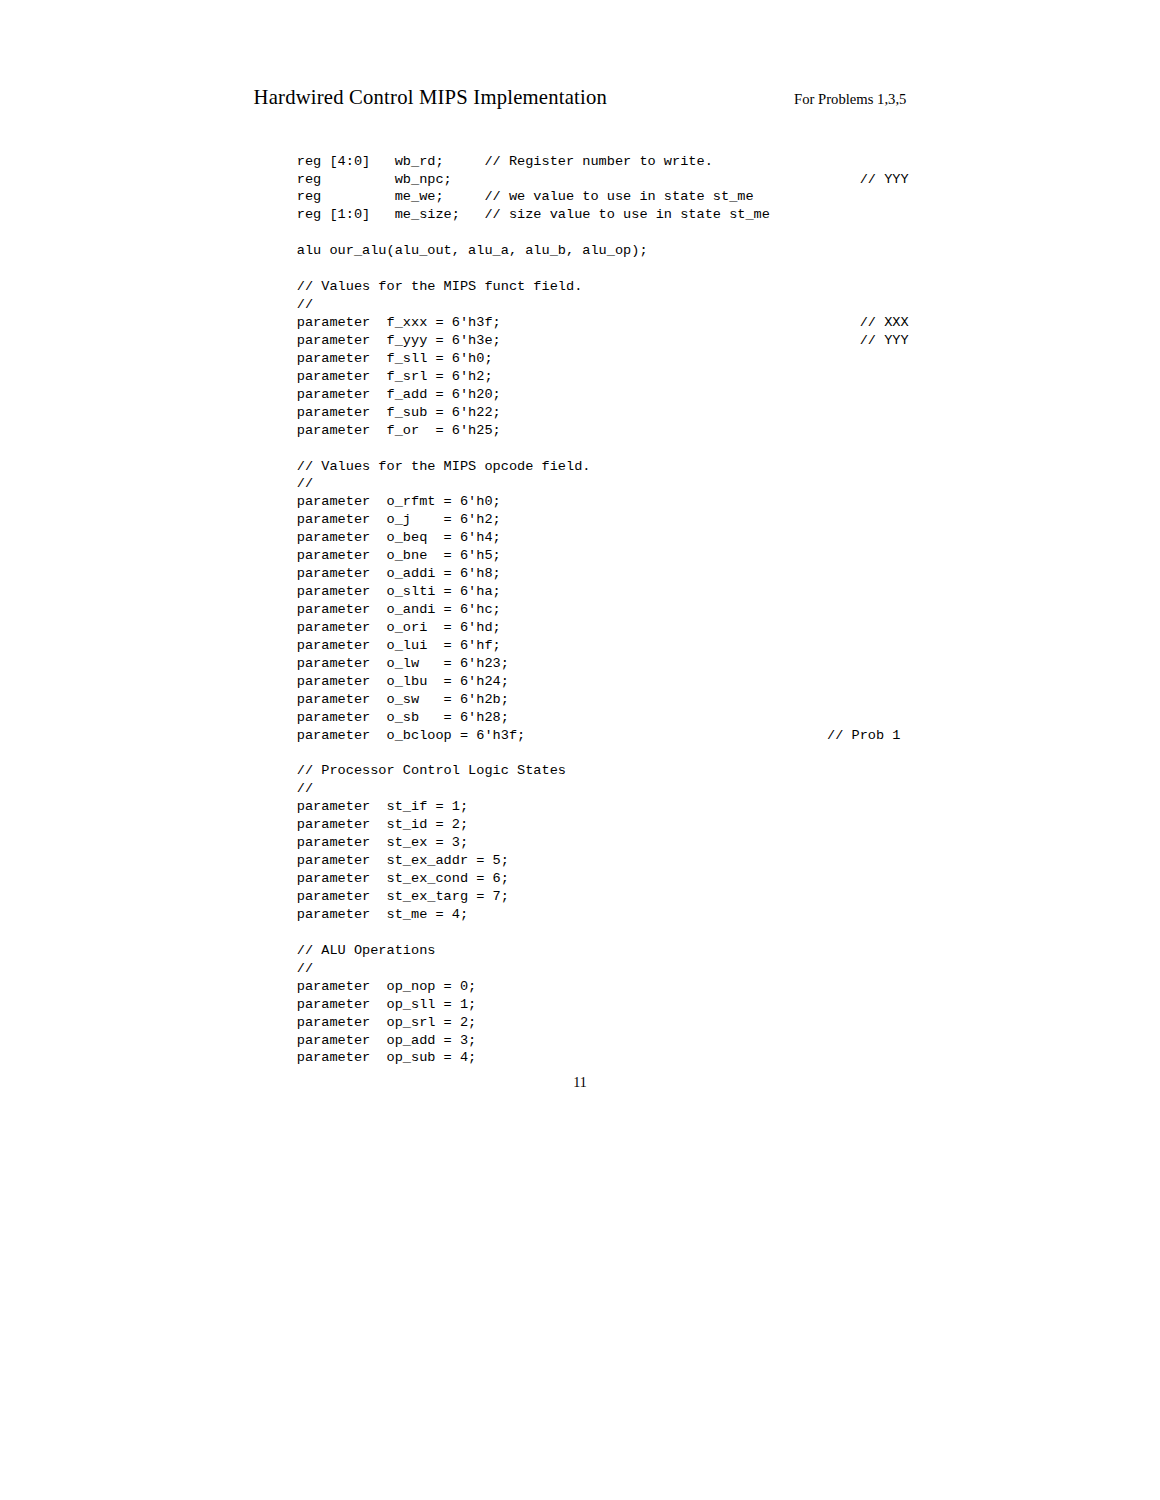Hardwired Control MIPS Implementation
For Problems 1,3,5
  reg [4:0]   wb_rd;     // Register number to write.
  reg         wb_npc;                                                  // YYY
  reg         me_we;     // we value to use in state st_me
  reg [1:0]   me_size;   // size value to use in state st_me

  alu our_alu(alu_out, alu_a, alu_b, alu_op);

  // Values for the MIPS funct field.
  //
  parameter  f_xxx = 6'h3f;                                            // XXX
  parameter  f_yyy = 6'h3e;                                            // YYY
  parameter  f_sll = 6'h0;
  parameter  f_srl = 6'h2;
  parameter  f_add = 6'h20;
  parameter  f_sub = 6'h22;
  parameter  f_or  = 6'h25;

  // Values for the MIPS opcode field.
  //
  parameter  o_rfmt = 6'h0;
  parameter  o_j    = 6'h2;
  parameter  o_beq  = 6'h4;
  parameter  o_bne  = 6'h5;
  parameter  o_addi = 6'h8;
  parameter  o_slti = 6'ha;
  parameter  o_andi = 6'hc;
  parameter  o_ori  = 6'hd;
  parameter  o_lui  = 6'hf;
  parameter  o_lw   = 6'h23;
  parameter  o_lbu  = 6'h24;
  parameter  o_sw   = 6'h2b;
  parameter  o_sb   = 6'h28;
  parameter  o_bcloop = 6'h3f;                                     // Prob 1

  // Processor Control Logic States
  //
  parameter  st_if = 1;
  parameter  st_id = 2;
  parameter  st_ex = 3;
  parameter  st_ex_addr = 5;
  parameter  st_ex_cond = 6;
  parameter  st_ex_targ = 7;
  parameter  st_me = 4;

  // ALU Operations
  //
  parameter  op_nop = 0;
  parameter  op_sll = 1;
  parameter  op_srl = 2;
  parameter  op_add = 3;
  parameter  op_sub = 4;
11